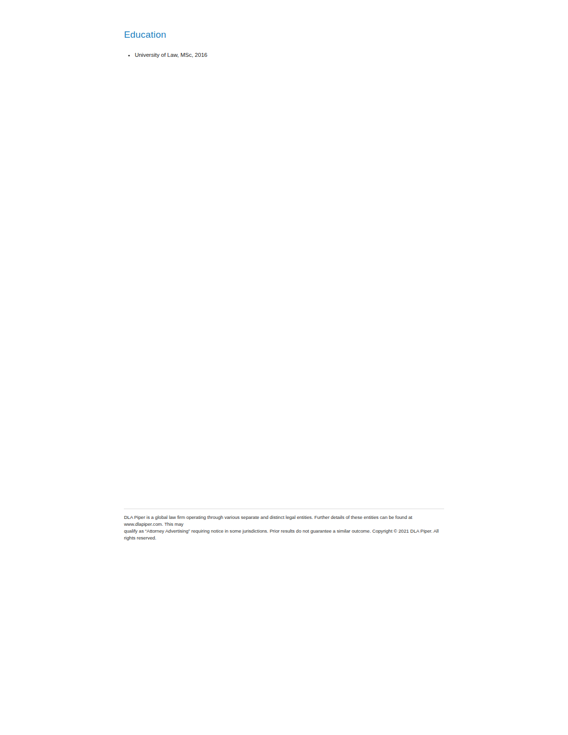Education
University of Law, MSc, 2016
DLA Piper is a global law firm operating through various separate and distinct legal entities. Further details of these entities can be found at www.dlapiper.com. This may qualify as “Attorney Advertising” requiring notice in some jurisdictions. Prior results do not guarantee a similar outcome. Copyright © 2021 DLA Piper. All rights reserved.